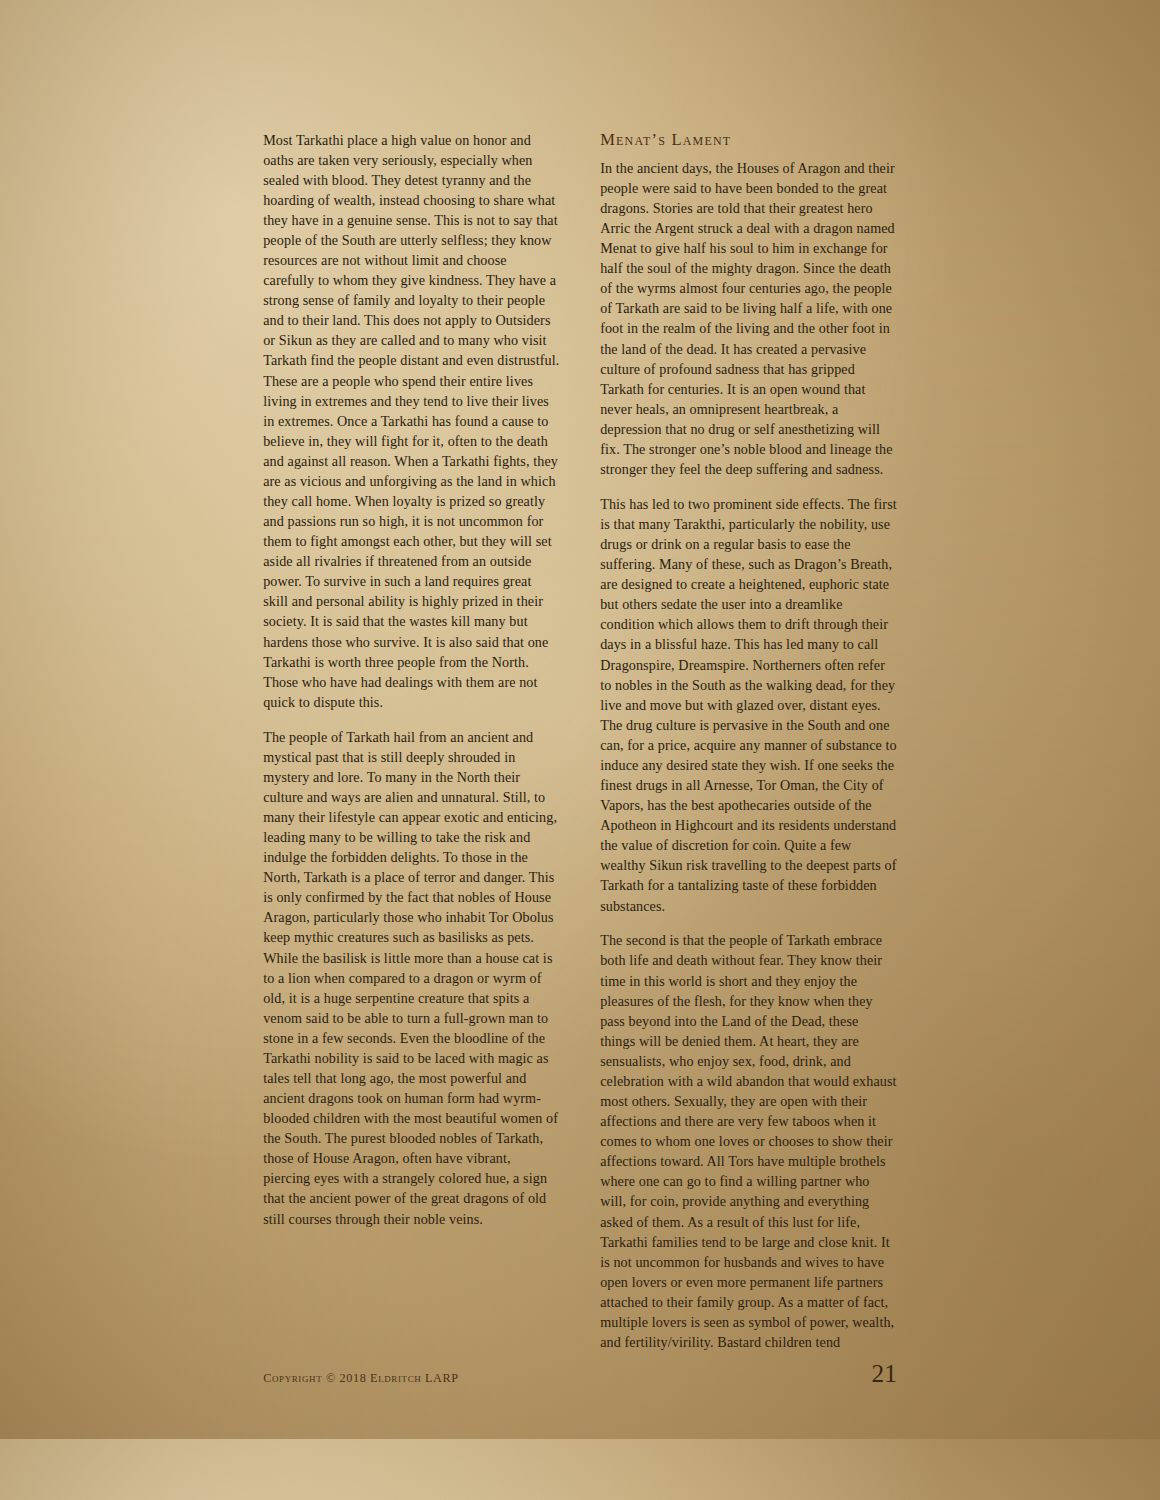Most Tarkathi place a high value on honor and oaths are taken very seriously, especially when sealed with blood. They detest tyranny and the hoarding of wealth, instead choosing to share what they have in a genuine sense. This is not to say that people of the South are utterly selfless; they know resources are not without limit and choose carefully to whom they give kindness. They have a strong sense of family and loyalty to their people and to their land. This does not apply to Outsiders or Sikun as they are called and to many who visit Tarkath find the people distant and even distrustful. These are a people who spend their entire lives living in extremes and they tend to live their lives in extremes. Once a Tarkathi has found a cause to believe in, they will fight for it, often to the death and against all reason. When a Tarkathi fights, they are as vicious and unforgiving as the land in which they call home. When loyalty is prized so greatly and passions run so high, it is not uncommon for them to fight amongst each other, but they will set aside all rivalries if threatened from an outside power. To survive in such a land requires great skill and personal ability is highly prized in their society. It is said that the wastes kill many but hardens those who survive. It is also said that one Tarkathi is worth three people from the North. Those who have had dealings with them are not quick to dispute this.
The people of Tarkath hail from an ancient and mystical past that is still deeply shrouded in mystery and lore. To many in the North their culture and ways are alien and unnatural. Still, to many their lifestyle can appear exotic and enticing, leading many to be willing to take the risk and indulge the forbidden delights. To those in the North, Tarkath is a place of terror and danger. This is only confirmed by the fact that nobles of House Aragon, particularly those who inhabit Tor Obolus keep mythic creatures such as basilisks as pets. While the basilisk is little more than a house cat is to a lion when compared to a dragon or wyrm of old, it is a huge serpentine creature that spits a venom said to be able to turn a full-grown man to stone in a few seconds. Even the bloodline of the Tarkathi nobility is said to be laced with magic as tales tell that long ago, the most powerful and ancient dragons took on human form had wyrm-blooded children with the most beautiful women of the South. The purest blooded nobles of Tarkath, those of House Aragon, often have vibrant, piercing eyes with a strangely colored hue, a sign that the ancient power of the great dragons of old still courses through their noble veins.
Menat’s Lament
In the ancient days, the Houses of Aragon and their people were said to have been bonded to the great dragons. Stories are told that their greatest hero Arric the Argent struck a deal with a dragon named Menat to give half his soul to him in exchange for half the soul of the mighty dragon. Since the death of the wyrms almost four centuries ago, the people of Tarkath are said to be living half a life, with one foot in the realm of the living and the other foot in the land of the dead. It has created a pervasive culture of profound sadness that has gripped Tarkath for centuries. It is an open wound that never heals, an omnipresent heartbreak, a depression that no drug or self anesthetizing will fix. The stronger one’s noble blood and lineage the stronger they feel the deep suffering and sadness.
This has led to two prominent side effects. The first is that many Tarakthi, particularly the nobility, use drugs or drink on a regular basis to ease the suffering. Many of these, such as Dragon’s Breath, are designed to create a heightened, euphoric state but others sedate the user into a dreamlike condition which allows them to drift through their days in a blissful haze. This has led many to call Dragonspire, Dreamspire. Northerners often refer to nobles in the South as the walking dead, for they live and move but with glazed over, distant eyes. The drug culture is pervasive in the South and one can, for a price, acquire any manner of substance to induce any desired state they wish. If one seeks the finest drugs in all Arnesse, Tor Oman, the City of Vapors, has the best apothecaries outside of the Apotheon in Highcourt and its residents understand the value of discretion for coin. Quite a few wealthy Sikun risk travelling to the deepest parts of Tarkath for a tantalizing taste of these forbidden substances.
The second is that the people of Tarkath embrace both life and death without fear. They know their time in this world is short and they enjoy the pleasures of the flesh, for they know when they pass beyond into the Land of the Dead, these things will be denied them. At heart, they are sensualists, who enjoy sex, food, drink, and celebration with a wild abandon that would exhaust most others. Sexually, they are open with their affections and there are very few taboos when it comes to whom one loves or chooses to show their affections toward. All Tors have multiple brothels where one can go to find a willing partner who will, for coin, provide anything and everything asked of them. As a result of this lust for life, Tarkathi families tend to be large and close knit. It is not uncommon for husbands and wives to have open lovers or even more permanent life partners attached to their family group. As a matter of fact, multiple lovers is seen as symbol of power, wealth, and fertility/virility. Bastard children tend
Copyright © 2018 Eldritch LARP
21